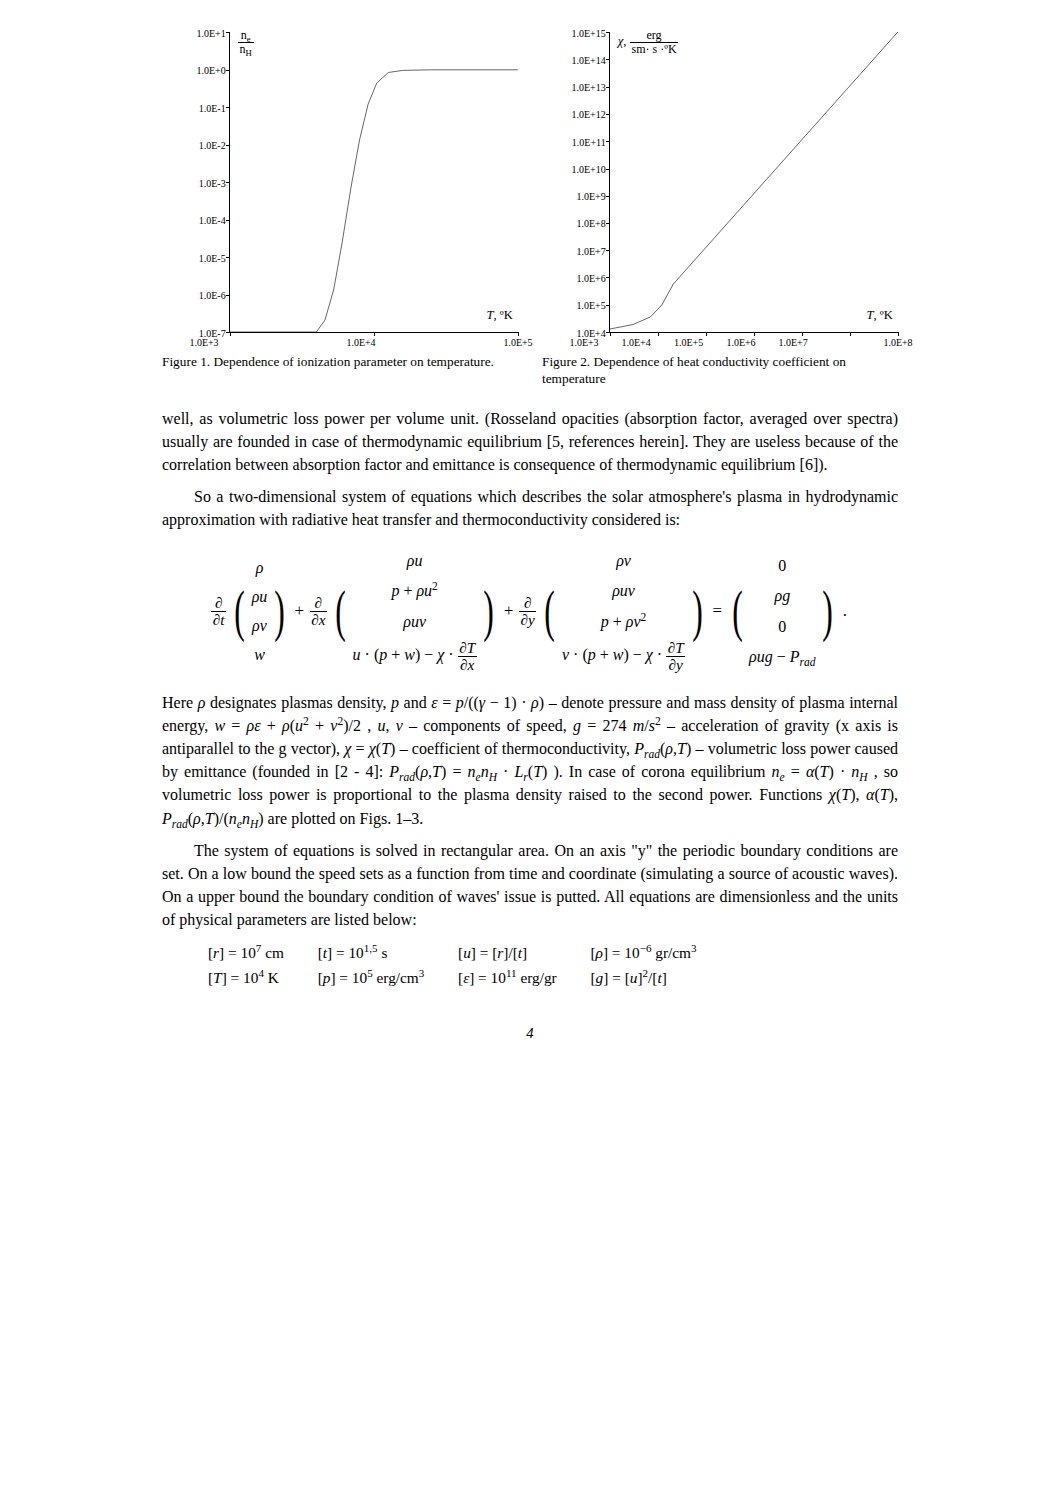1.0E+1 1.0E+0 1.0E-1 1.0E-2 1.0E-3 1.0E-4 1.0E-5 1.0E-6 1.0E-7
ne nH
T, ºK
1.0E+3 1.0E+4 1.0E+5
Figure 1. Dependence of ionization parameter on temperature.
1.0E+15 1.0E+14 1.0E+13 1.0E+12 1.0E+11 1.0E+10 1.0E+9 1.0E+8 1.0E+7 1.0E+6 1.0E+5 1.0E+4
χ, erg sm· s ·ºK
T, ºK
1.0E+3 1.0E+4 1.0E+5 1.0E+6 1.0E+7 1.0E+8
Figure 2. Dependence of heat conductivity coefficient on temperature
well, as volumetric loss power per volume unit. (Rosseland opacities (absorption factor, averaged over spectra) usually are founded in case of thermodynamic equilibrium [5, references herein]. They are useless because of the correlation between absorption factor and emittance is consequence of thermodynamic equilibrium [6]).
So a two-dimensional system of equations which describes the solar atmosphere's plasma in hydrodynamic approximation with radiative heat transfer and thermoconductivity considered is:
∂∂t ( ρ ρu ρv w ) + ∂∂x ( ρu p + ρu2 ρuv u · (p + w) − χ · ∂T∂x ) + ∂∂y ( ρv ρuv p + ρv2 v · (p + w) − χ · ∂T∂y ) = ( 0 ρg 0 ρug − Prad ) .
Here ρ designates plasmas density, p and ε = p/((γ − 1) · ρ) – denote pressure and mass density of plasma internal energy, w = ρε + ρ(u2 + v2)/2 , u, v – components of speed, g = 274 m/s2 – acceleration of gravity (x axis is antiparallel to the g vector), χ = χ(T) – coefficient of thermoconductivity, Prad(ρ,T) – volumetric loss power caused by emittance (founded in [2 - 4]: Prad(ρ,T) = nenH · Lr(T) ). In case of corona equilibrium ne = α(T) · nH , so volumetric loss power is proportional to the plasma density raised to the second power. Functions χ(T), α(T), Prad(ρ,T)/(nenH) are plotted on Figs. 1–3.
The system of equations is solved in rectangular area. On an axis "y" the periodic boundary conditions are set. On a low bound the speed sets as a function from time and coordinate (simulating a source of acoustic waves). On a upper bound the boundary condition of waves' issue is putted. All equations are dimensionless and the units of physical parameters are listed below:
| [ r ] = 10 7 cm | [ t ] = 10 1,5 s | [ u ] = [ r ]/[ t ] | [ ρ ] = 10 −6 gr/cm 3 |
| [ T ] = 10 4 K | [ p ] = 10 5 erg/cm 3 | [ ε ] = 10 11 erg/gr | [ g ] = [ u ] 2 /[ t ] |
4